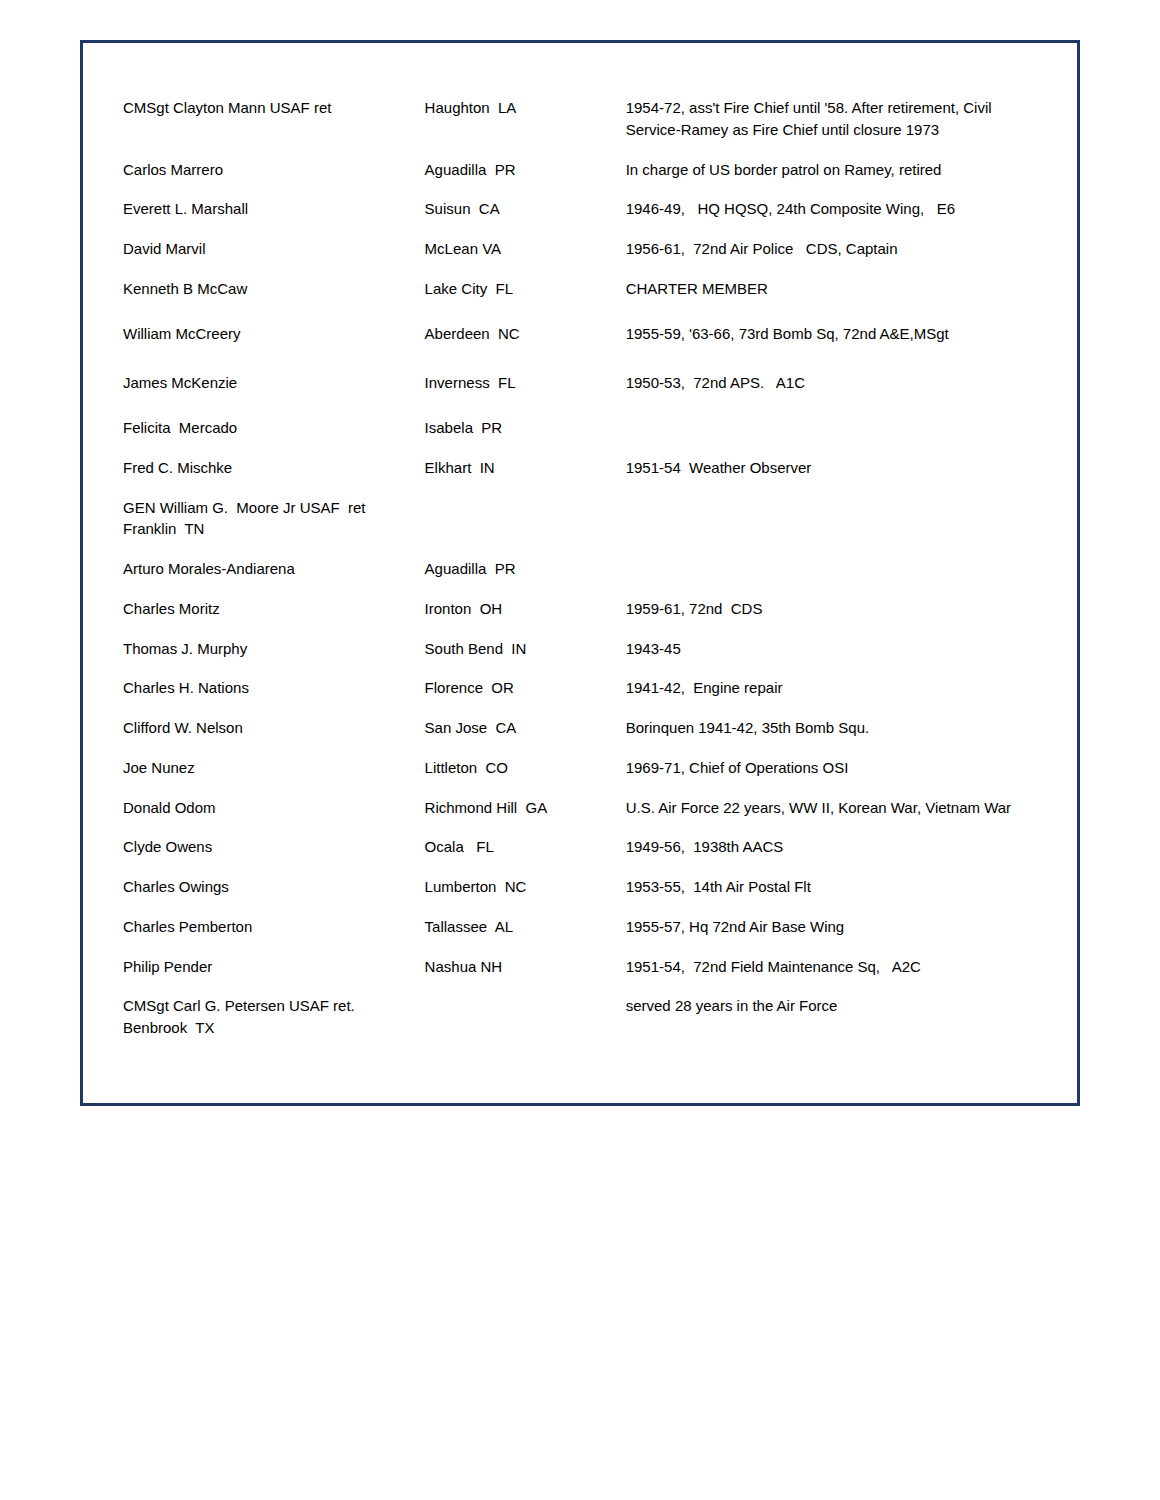| CMSgt Clayton Mann USAF ret | Haughton LA | 1954-72, ass't Fire Chief until '58. After retirement, Civil Service-Ramey as Fire Chief until closure 1973 |
| Carlos Marrero | Aguadilla PR | In charge of US border patrol on Ramey, retired |
| Everett L. Marshall | Suisun CA | 1946-49, HQ HQSQ, 24th Composite Wing, E6 |
| David Marvil | McLean VA | 1956-61, 72nd Air Police CDS, Captain |
| Kenneth B McCaw | Lake City FL | CHARTER MEMBER |
| William McCreery | Aberdeen NC | 1955-59, '63-66, 73rd Bomb Sq, 72nd A&E,MSgt |
| James McKenzie | Inverness FL | 1950-53, 72nd APS. A1C |
| Felicita Mercado | Isabela PR | |
| Fred C. Mischke | Elkhart IN | 1951-54 Weather Observer |
| GEN William G. Moore Jr USAF ret Franklin TN | | |
| Arturo Morales-Andiarena | Aguadilla PR | |
| Charles Moritz | Ironton OH | 1959-61, 72nd CDS |
| Thomas J. Murphy | South Bend IN | 1943-45 |
| Charles H. Nations | Florence OR | 1941-42, Engine repair |
| Clifford W. Nelson | San Jose CA | Borinquen 1941-42, 35th Bomb Squ. |
| Joe Nunez | Littleton CO | 1969-71, Chief of Operations OSI |
| Donald Odom | Richmond Hill GA | U.S. Air Force 22 years, WW II, Korean War, Vietnam War |
| Clyde Owens | Ocala FL | 1949-56, 1938th AACS |
| Charles Owings | Lumberton NC | 1953-55, 14th Air Postal Flt |
| Charles Pemberton | Tallassee AL | 1955-57, Hq 72nd Air Base Wing |
| Philip Pender | Nashua NH | 1951-54, 72nd Field Maintenance Sq, A2C |
| CMSgt Carl G. Petersen USAF ret. Benbrook TX | | served 28 years in the Air Force |